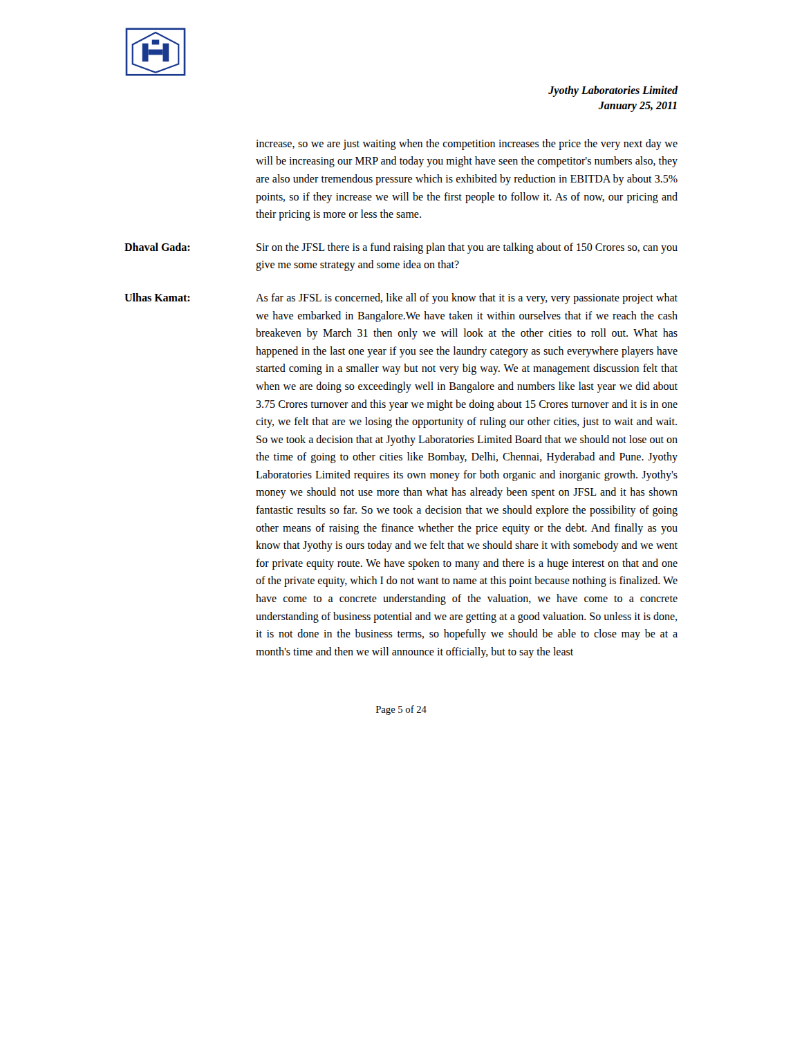Jyothy Laboratories Limited
January 25, 2011
increase, so we are just waiting when the competition increases the price the very next day we will be increasing our MRP and today you might have seen the competitor's numbers also, they are also under tremendous pressure which is exhibited by reduction in EBITDA by about 3.5% points, so if they increase we will be the first people to follow it. As of now, our pricing and their pricing is more or less the same.
Dhaval Gada:
Sir on the JFSL there is a fund raising plan that you are talking about of 150 Crores so, can you give me some strategy and some idea on that?
Ulhas Kamat:
As far as JFSL is concerned, like all of you know that it is a very, very passionate project what we have embarked in Bangalore.We have taken it within ourselves that if we reach the cash breakeven by March 31 then only we will look at the other cities to roll out. What has happened in the last one year if you see the laundry category as such everywhere players have started coming in a smaller way but not very big way. We at management discussion felt that when we are doing so exceedingly well in Bangalore and numbers like last year we did about 3.75 Crores turnover and this year we might be doing about 15 Crores turnover and it is in one city, we felt that are we losing the opportunity of ruling our other cities, just to wait and wait. So we took a decision that at Jyothy Laboratories Limited Board that we should not lose out on the time of going to other cities like Bombay, Delhi, Chennai, Hyderabad and Pune. Jyothy Laboratories Limited requires its own money for both organic and inorganic growth. Jyothy's money we should not use more than what has already been spent on JFSL and it has shown fantastic results so far. So we took a decision that we should explore the possibility of going other means of raising the finance whether the price equity or the debt. And finally as you know that Jyothy is ours today and we felt that we should share it with somebody and we went for private equity route. We have spoken to many and there is a huge interest on that and one of the private equity, which I do not want to name at this point because nothing is finalized. We have come to a concrete understanding of the valuation, we have come to a concrete understanding of business potential and we are getting at a good valuation. So unless it is done, it is not done in the business terms, so hopefully we should be able to close may be at a month's time and then we will announce it officially, but to say the least
Page 5 of 24